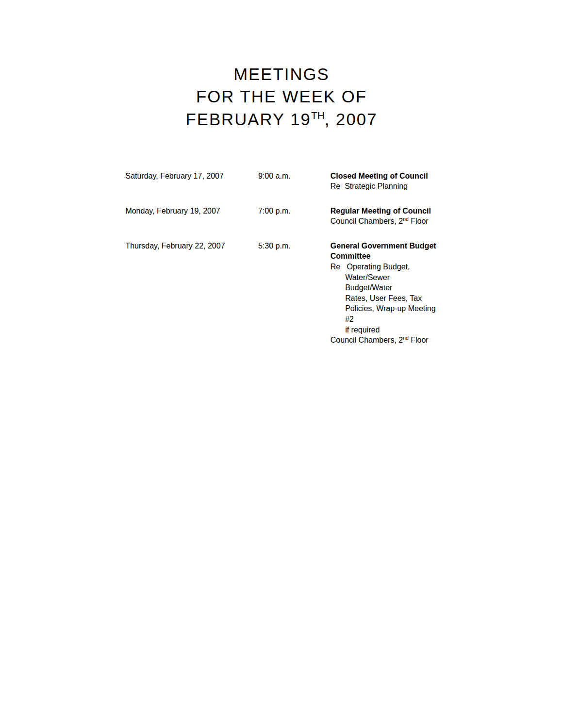MEETINGS
FOR THE WEEK OF
FEBRUARY 19TH, 2007
| Saturday, February 17, 2007 | 9:00 a.m. | Closed Meeting of Council Re Strategic Planning |
| Monday, February 19, 2007 | 7:00 p.m. | Regular Meeting of Council Council Chambers, 2 nd Floor |
| Thursday, February 22, 2007 | 5:30 p.m. | General Government Budget Committee Re Operating Budget, Water/Sewer Budget/Water Rates, User Fees, Tax Policies, Wrap-up Meeting #2 if required Council Chambers, 2 nd Floor |